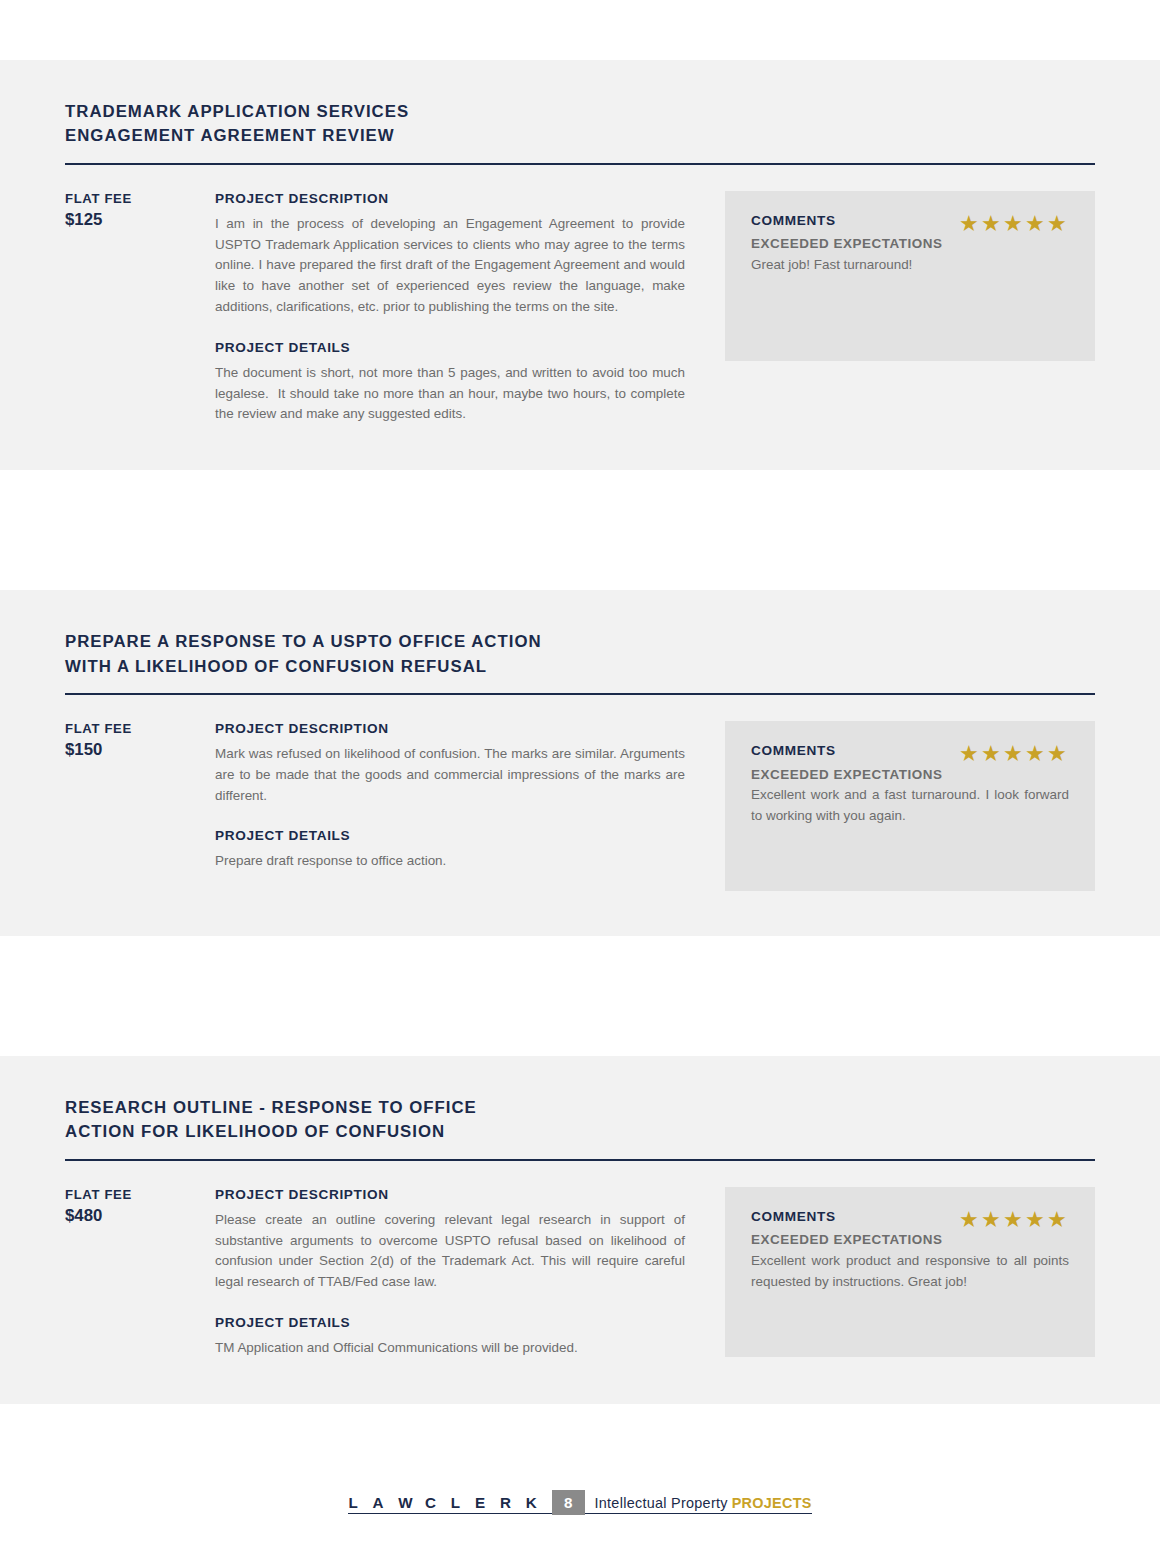Trademark Application Services
Engagement Agreement Review
Flat Fee
$125
Project Description
I am in the process of developing an Engagement Agreement to provide USPTO Trademark Application services to clients who may agree to the terms online. I have prepared the first draft of the Engagement Agreement and would like to have another set of experienced eyes review the language, make additions, clarifications, etc. prior to publishing the terms on the site.
Project Details
The document is short, not more than 5 pages, and written to avoid too much legalese. It should take no more than an hour, maybe two hours, to complete the review and make any suggested edits.
Comments
★★★★★
Exceeded Expectations
Great job! Fast turnaround!
Prepare a Response to a USPTO Office Action
with a Likelihood of Confusion Refusal
Flat Fee
$150
Project Description
Mark was refused on likelihood of confusion. The marks are similar. Arguments are to be made that the goods and commercial impressions of the marks are different.
Project Details
Prepare draft response to office action.
Comments
★★★★★
Exceeded Expectations
Excellent work and a fast turnaround. I look forward to working with you again.
Research Outline - Response to Office
Action for Likelihood of Confusion
Flat Fee
$480
Project Description
Please create an outline covering relevant legal research in support of substantive arguments to overcome USPTO refusal based on likelihood of confusion under Section 2(d) of the Trademark Act. This will require careful legal research of TTAB/Fed case law.
Project Details
TM Application and Official Communications will be provided.
Comments
★★★★★
Exceeded Expectations
Excellent work product and responsive to all points requested by instructions. Great job!
L A W C L E R K 8 Intellectual Property PROJECTS